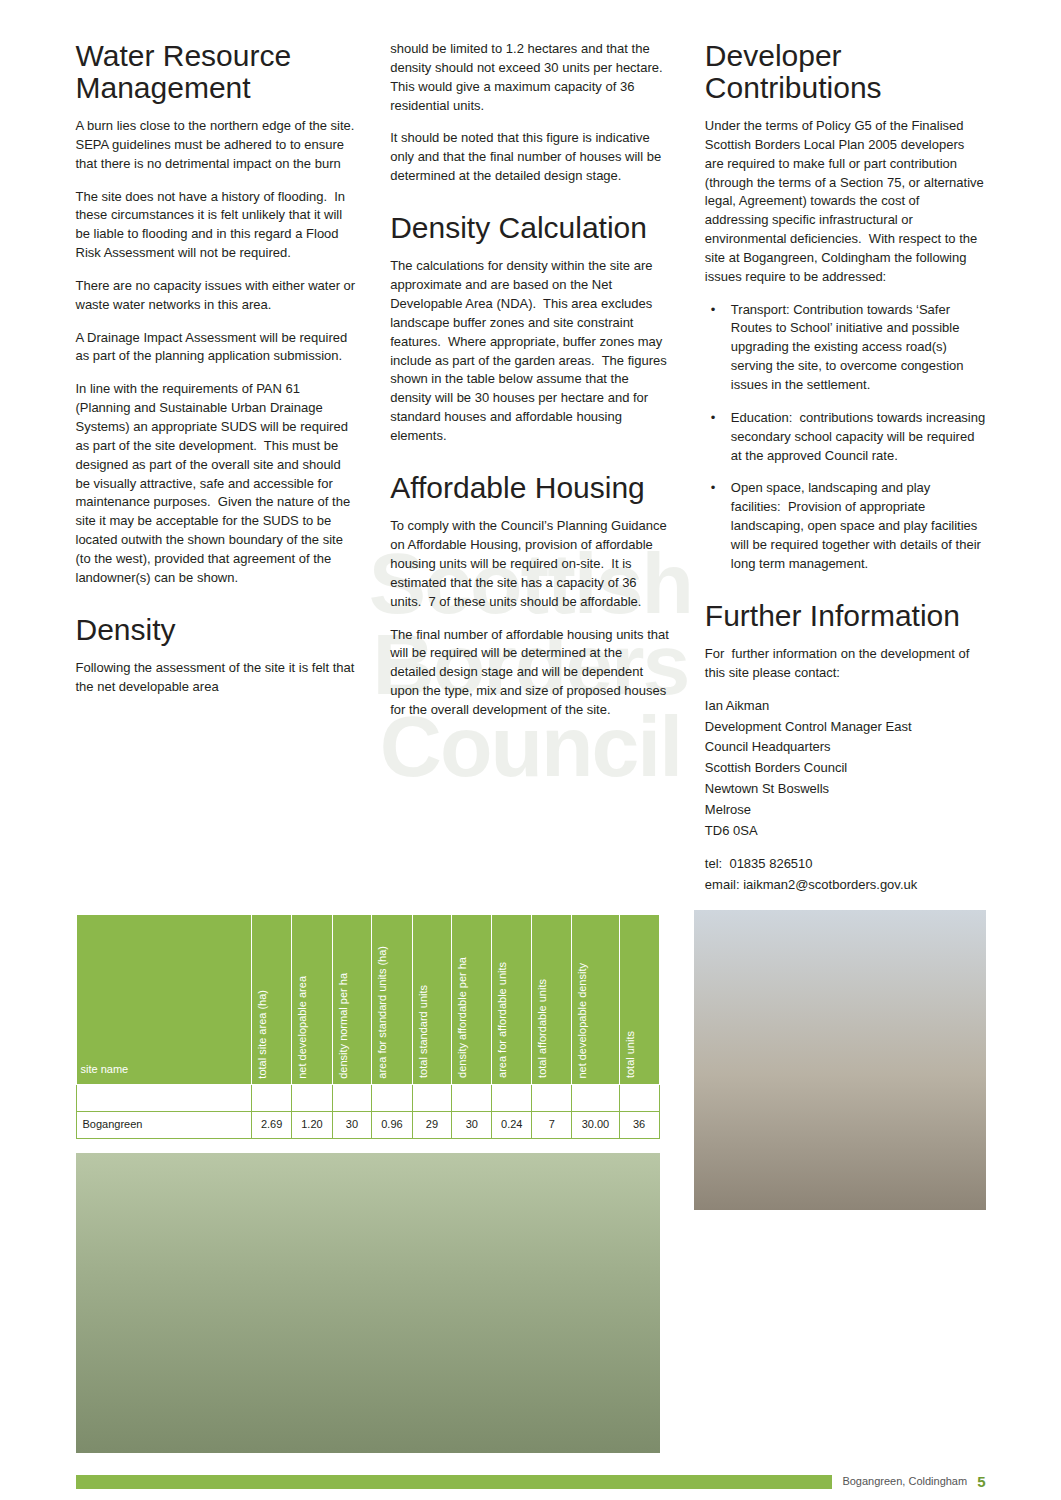Scottish Borders Council
Water Resource Management
A burn lies close to the northern edge of the site. SEPA guidelines must be adhered to to ensure that there is no detrimental impact on the burn
The site does not have a history of flooding. In these circumstances it is felt unlikely that it will be liable to flooding and in this regard a Flood Risk Assessment will not be required.
There are no capacity issues with either water or waste water networks in this area.
A Drainage Impact Assessment will be required as part of the planning application submission.
In line with the requirements of PAN 61 (Planning and Sustainable Urban Drainage Systems) an appropriate SUDS will be required as part of the site development. This must be designed as part of the overall site and should be visually attractive, safe and accessible for maintenance purposes. Given the nature of the site it may be acceptable for the SUDS to be located outwith the shown boundary of the site (to the west), provided that agreement of the landowner(s) can be shown.
Density
Following the assessment of the site it is felt that the net developable area
should be limited to 1.2 hectares and that the density should not exceed 30 units per hectare. This would give a maximum capacity of 36 residential units.
It should be noted that this figure is indicative only and that the final number of houses will be determined at the detailed design stage.
Density Calculation
The calculations for density within the site are approximate and are based on the Net Developable Area (NDA). This area excludes landscape buffer zones and site constraint features. Where appropriate, buffer zones may include as part of the garden areas. The figures shown in the table below assume that the density will be 30 houses per hectare and for standard houses and affordable housing elements.
Affordable Housing
To comply with the Council’s Planning Guidance on Affordable Housing, provision of affordable housing units will be required on-site. It is estimated that the site has a capacity of 36 units. 7 of these units should be affordable.
The final number of affordable housing units that will be required will be determined at the detailed design stage and will be dependent upon the type, mix and size of proposed houses for the overall development of the site.
Developer Contributions
Under the terms of Policy G5 of the Finalised Scottish Borders Local Plan 2005 developers are required to make full or part contribution (through the terms of a Section 75, or alternative legal, Agreement) towards the cost of addressing specific infrastructural or environmental deficiencies. With respect to the site at Bogangreen, Coldingham the following issues require to be addressed:
Transport: Contribution towards ‘Safer Routes to School’ initiative and possible upgrading the existing access road(s) serving the site, to overcome congestion issues in the settlement.
Education: contributions towards increasing secondary school capacity will be required at the approved Council rate.
Open space, landscaping and play facilities: Provision of appropriate landscaping, open space and play facilities will be required together with details of their long term management.
Further Information
For further information on the development of this site please contact:
Ian Aikman
Development Control Manager East
Council Headquarters
Scottish Borders Council
Newtown St Boswells
Melrose
TD6 0SA
tel: 01835 826510
email: iaikman2@scotborders.gov.uk
| site name | total site area (ha) | net developable area | density normal per ha | area for standard units (ha) | total standard units | density affordable per ha | area for affordable units | total affordable units | net developable density | total units |
| --- | --- | --- | --- | --- | --- | --- | --- | --- | --- | --- |
| Bogangreen | 2.69 | 1.20 | 30 | 0.96 | 29 | 30 | 0.24 | 7 | 30.00 | 36 |
Bogangreen, Coldingham
5